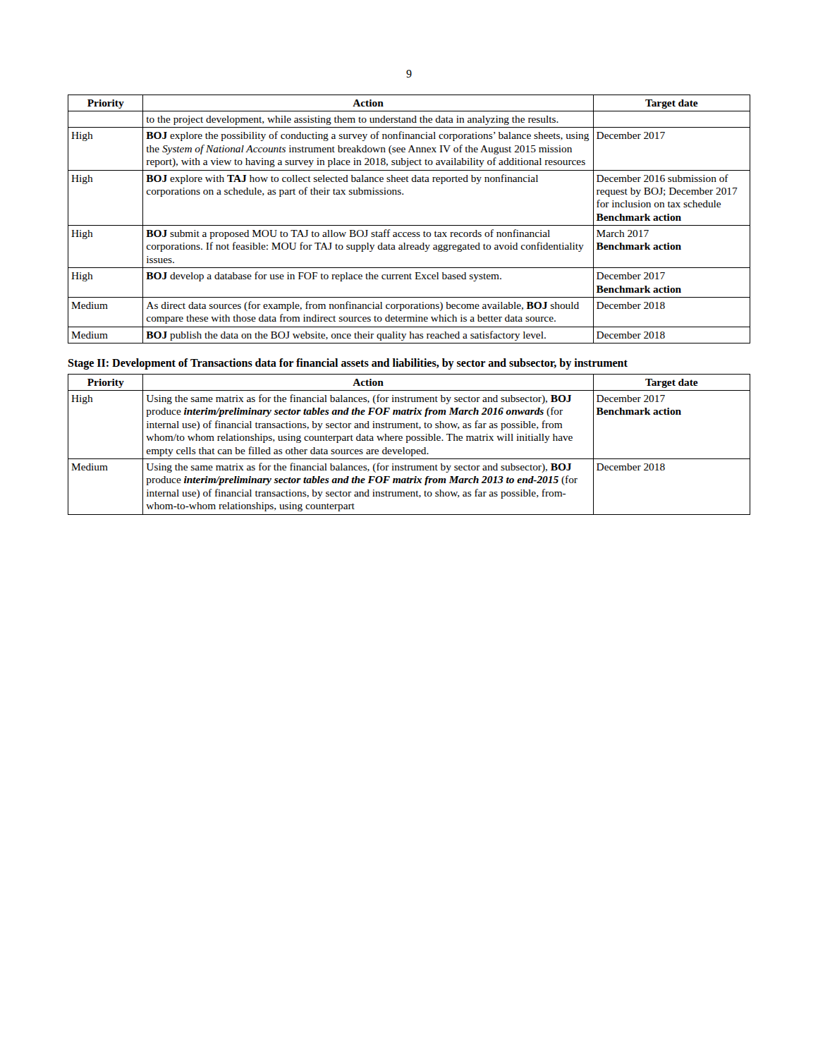9
| Priority | Action | Target date |
| --- | --- | --- |
| | to the project development, while assisting them to understand the data in analyzing the results. | |
| High | BOJ explore the possibility of conducting a survey of nonfinancial corporations’ balance sheets, using the System of National Accounts instrument breakdown (see Annex IV of the August 2015 mission report), with a view to having a survey in place in 2018, subject to availability of additional resources | December 2017 |
| High | BOJ explore with TAJ how to collect selected balance sheet data reported by nonfinancial corporations on a schedule, as part of their tax submissions. | December 2016 submission of request by BOJ; December 2017 for inclusion on tax schedule Benchmark action |
| High | BOJ submit a proposed MOU to TAJ to allow BOJ staff access to tax records of nonfinancial corporations. If not feasible: MOU for TAJ to supply data already aggregated to avoid confidentiality issues. | March 2017 Benchmark action |
| High | BOJ develop a database for use in FOF to replace the current Excel based system. | December 2017 Benchmark action |
| Medium | As direct data sources (for example, from nonfinancial corporations) become available, BOJ should compare these with those data from indirect sources to determine which is a better data source. | December 2018 |
| Medium | BOJ publish the data on the BOJ website, once their quality has reached a satisfactory level. | December 2018 |
Stage II: Development of Transactions data for financial assets and liabilities, by sector and subsector, by instrument
| Priority | Action | Target date |
| --- | --- | --- |
| High | Using the same matrix as for the financial balances, (for instrument by sector and subsector), BOJ produce interim/preliminary sector tables and the FOF matrix from March 2016 onwards (for internal use) of financial transactions, by sector and instrument, to show, as far as possible, from whom/to whom relationships, using counterpart data where possible. The matrix will initially have empty cells that can be filled as other data sources are developed. | December 2017 Benchmark action |
| Medium | Using the same matrix as for the financial balances, (for instrument by sector and subsector), BOJ produce interim/preliminary sector tables and the FOF matrix from March 2013 to end-2015 (for internal use) of financial transactions, by sector and instrument, to show, as far as possible, from-whom-to-whom relationships, using counterpart | December 2018 |